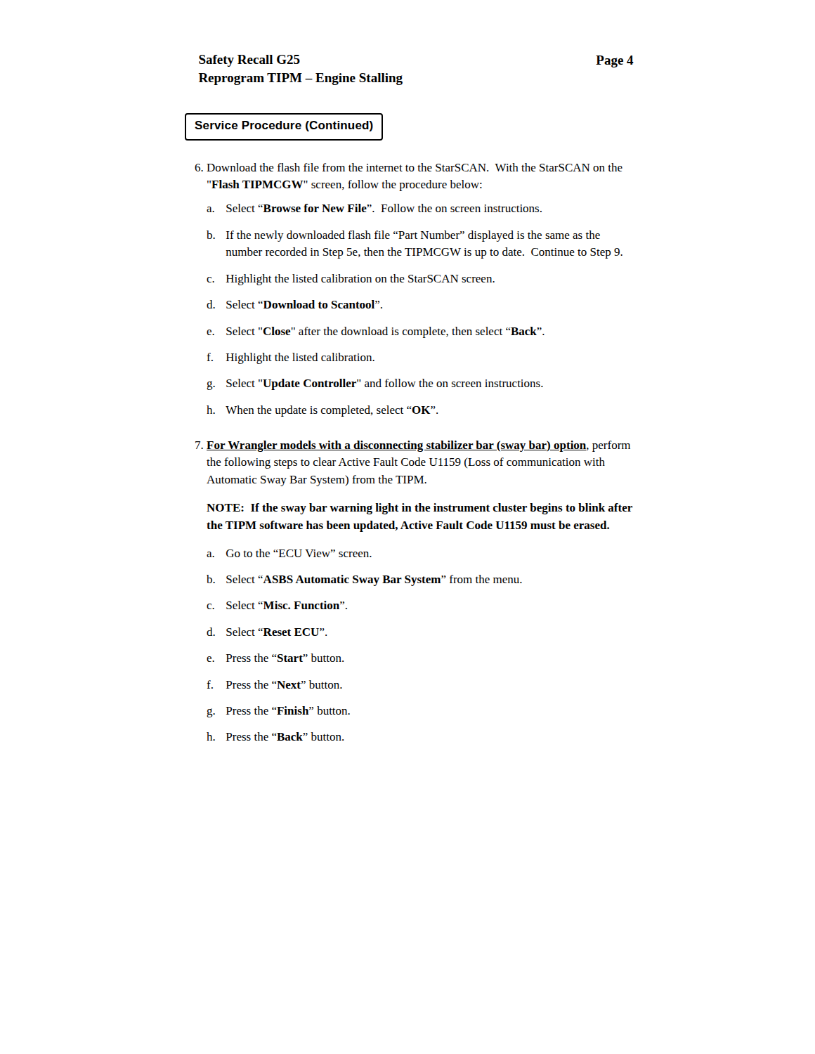Page 4
Safety Recall G25
Reprogram TIPM – Engine Stalling
Service Procedure (Continued)
6. Download the flash file from the internet to the StarSCAN. With the StarSCAN on the "Flash TIPMCGW" screen, follow the procedure below:
a. Select “Browse for New File”. Follow the on screen instructions.
b. If the newly downloaded flash file “Part Number” displayed is the same as the number recorded in Step 5e, then the TIPMCGW is up to date. Continue to Step 9.
c. Highlight the listed calibration on the StarSCAN screen.
d. Select “Download to Scantool”.
e. Select "Close" after the download is complete, then select “Back”.
f. Highlight the listed calibration.
g. Select "Update Controller" and follow the on screen instructions.
h. When the update is completed, select “OK”.
7. For Wrangler models with a disconnecting stabilizer bar (sway bar) option, perform the following steps to clear Active Fault Code U1159 (Loss of communication with Automatic Sway Bar System) from the TIPM.
NOTE: If the sway bar warning light in the instrument cluster begins to blink after the TIPM software has been updated, Active Fault Code U1159 must be erased.
a. Go to the “ECU View” screen.
b. Select “ASBS Automatic Sway Bar System” from the menu.
c. Select “Misc. Function”.
d. Select “Reset ECU”.
e. Press the “Start” button.
f. Press the “Next” button.
g. Press the “Finish” button.
h. Press the “Back” button.